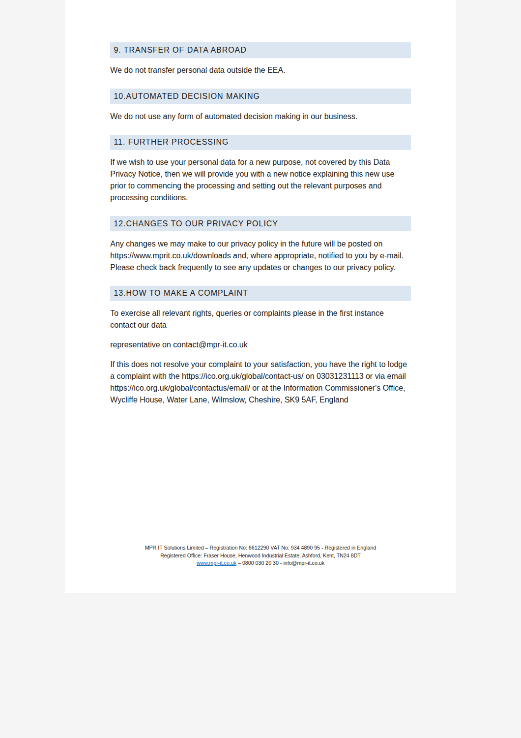9. Transfer of data abroad
We do not transfer personal data outside the EEA.
10.Automated decision making
We do not use any form of automated decision making in our business.
11. Further processing
If we wish to use your personal data for a new purpose, not covered by this Data Privacy Notice, then we will provide you with a new notice explaining this new use prior to commencing the processing and setting out the relevant purposes and processing conditions.
12.Changes to our privacy policy
Any changes we may make to our privacy policy in the future will be posted on https://www.mprit.co.uk/downloads and, where appropriate, notified to you by e-mail. Please check back frequently to see any updates or changes to our privacy policy.
13.How to make a complaint
To exercise all relevant rights, queries or complaints please in the first instance contact our data
representative on contact@mpr-it.co.uk
If this does not resolve your complaint to your satisfaction, you have the right to lodge a complaint with the https://ico.org.uk/global/contact-us/ on 03031231113 or via email https://ico.org.uk/global/contactus/email/ or at the Information Commissioner's Office, Wycliffe House, Water Lane, Wilmslow, Cheshire, SK9 5AF, England
MPR IT Solutions Limited – Registration No: 6612290 VAT No: 934 4890 95 - Registered in England
Registered Office: Fraser House, Henwood Industrial Estate, Ashford, Kent, TN24 8DT
www.mpr-it.co.uk – 0800 030 20 30 - info@mpr-it.co.uk